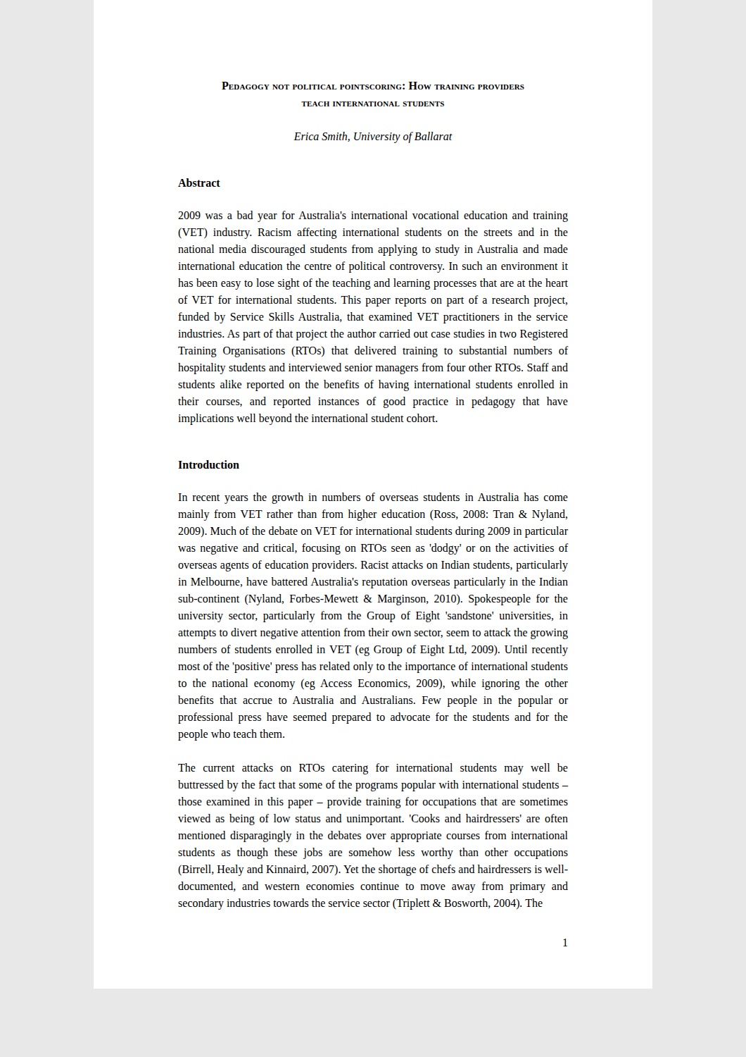Pedagogy not political pointscoring: How training providers
teach international students
Erica Smith, University of Ballarat
Abstract
2009 was a bad year for Australia's international vocational education and training (VET) industry. Racism affecting international students on the streets and in the national media discouraged students from applying to study in Australia and made international education the centre of political controversy. In such an environment it has been easy to lose sight of the teaching and learning processes that are at the heart of VET for international students. This paper reports on part of a research project, funded by Service Skills Australia, that examined VET practitioners in the service industries. As part of that project the author carried out case studies in two Registered Training Organisations (RTOs) that delivered training to substantial numbers of hospitality students and interviewed senior managers from four other RTOs. Staff and students alike reported on the benefits of having international students enrolled in their courses, and reported instances of good practice in pedagogy that have implications well beyond the international student cohort.
Introduction
In recent years the growth in numbers of overseas students in Australia has come mainly from VET rather than from higher education (Ross, 2008: Tran & Nyland, 2009). Much of the debate on VET for international students during 2009 in particular was negative and critical, focusing on RTOs seen as 'dodgy' or on the activities of overseas agents of education providers. Racist attacks on Indian students, particularly in Melbourne, have battered Australia's reputation overseas particularly in the Indian sub-continent (Nyland, Forbes-Mewett & Marginson, 2010). Spokespeople for the university sector, particularly from the Group of Eight 'sandstone' universities, in attempts to divert negative attention from their own sector, seem to attack the growing numbers of students enrolled in VET (eg Group of Eight Ltd, 2009). Until recently most of the 'positive' press has related only to the importance of international students to the national economy (eg Access Economics, 2009), while ignoring the other benefits that accrue to Australia and Australians. Few people in the popular or professional press have seemed prepared to advocate for the students and for the people who teach them.
The current attacks on RTOs catering for international students may well be buttressed by the fact that some of the programs popular with international students – those examined in this paper – provide training for occupations that are sometimes viewed as being of low status and unimportant. 'Cooks and hairdressers' are often mentioned disparagingly in the debates over appropriate courses from international students as though these jobs are somehow less worthy than other occupations (Birrell, Healy and Kinnaird, 2007). Yet the shortage of chefs and hairdressers is well-documented, and western economies continue to move away from primary and secondary industries towards the service sector (Triplett & Bosworth, 2004). The
1